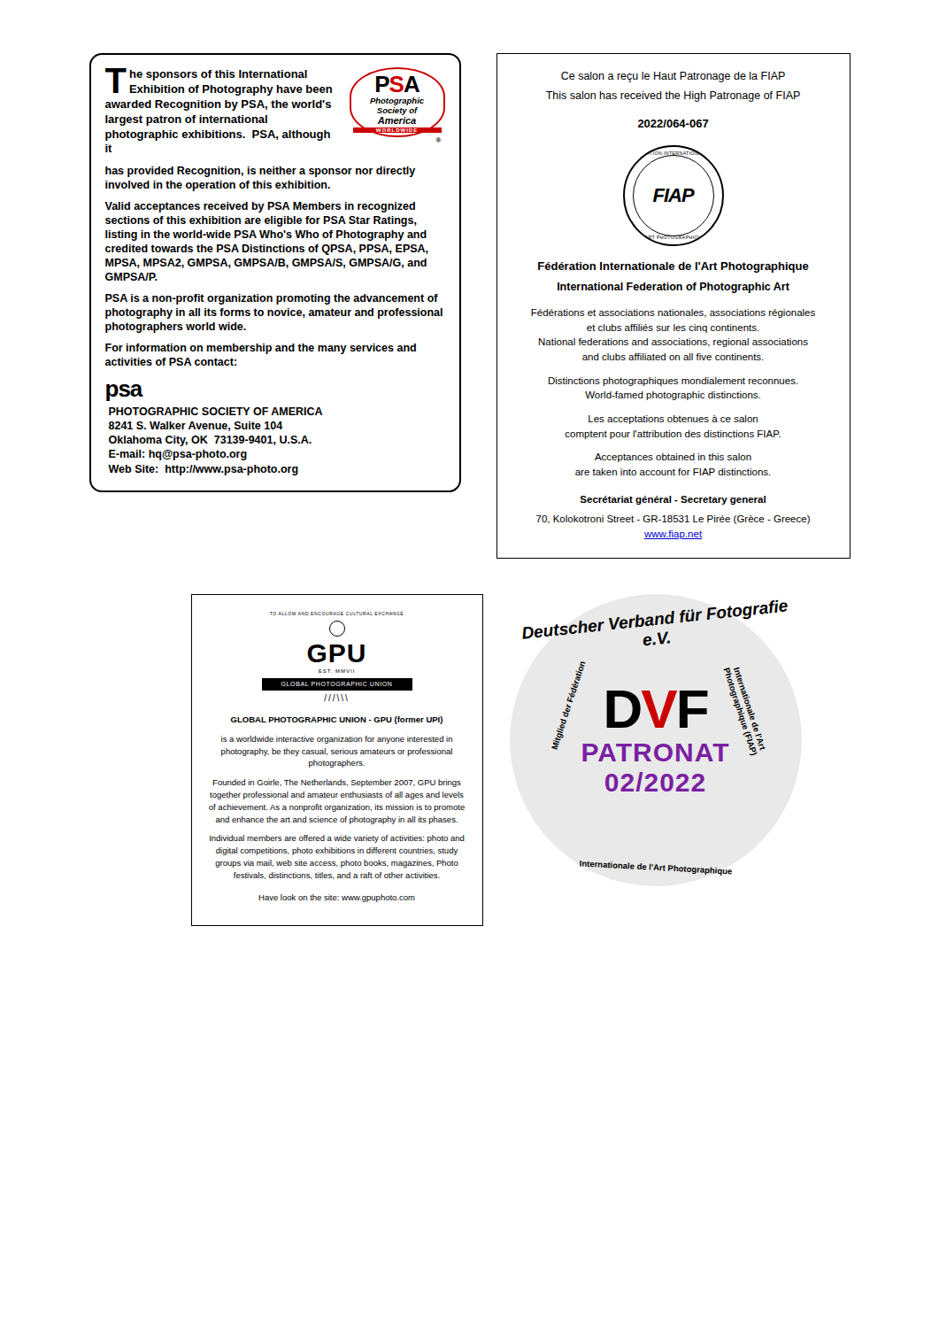The sponsors of this International Exhibition of Photography have been awarded Recognition by PSA, the world's largest patron of international photographic exhibitions. PSA, although it
PSA
Photographic
Society of
America
WORLDWIDE
®
has provided Recognition, is neither a sponsor nor directly involved in the operation of this exhibition.
Valid acceptances received by PSA Members in recognized sections of this exhibition are eligible for PSA Star Ratings, listing in the world-wide PSA Who's Who of Photography and credited towards the PSA Distinctions of QPSA, PPSA, EPSA, MPSA, MPSA2, GMPSA, GMPSA/B, GMPSA/S, GMPSA/G, and GMPSA/P.
PSA is a non-profit organization promoting the advancement of photography in all its forms to novice, amateur and professional photographers world wide.
For information on membership and the many services and activities of PSA contact:
psa
PHOTOGRAPHIC SOCIETY OF AMERICA
8241 S. Walker Avenue, Suite 104
Oklahoma City, OK 73139-9401, U.S.A.
E-mail: hq@psa-photo.org
Web Site: http://www.psa-photo.org
Ce salon a reçu le Haut Patronage de la FIAP
This salon has received the High Patronage of FIAP
2022/064-067
FÉDÉRATION INTERNATIONALE DE
FIAP
L'ART PHOTOGRAPHIQUE
Fédération Internationale de l'Art Photographique
International Federation of Photographic Art
Fédérations et associations nationales, associations régionales
et clubs affiliés sur les cinq continents.
National federations and associations, regional associations
and clubs affiliated on all five continents.
Distinctions photographiques mondialement reconnues.
World-famed photographic distinctions.
Les acceptations obtenues à ce salon
comptent pour l'attribution des distinctions FIAP.
Acceptances obtained in this salon
are taken into account for FIAP distinctions.
Secrétariat général - Secretary general
70, Kolokotroni Street - GR-18531 Le Pirée (Grèce - Greece)
www.fiap.net
TO ALLOW AND ENCOURAGE CULTURAL EXCHANGE
GPU
EST. MMVII
GLOBAL PHOTOGRAPHIC UNION
///\\\
GLOBAL PHOTOGRAPHIC UNION - GPU (former UPI)
is a worldwide interactive organization for anyone interested in photography, be they casual, serious amateurs or professional photographers.
Founded in Goirle, The Netherlands, September 2007, GPU brings together professional and amateur enthusiasts of all ages and levels of achievement. As a nonprofit organization, its mission is to promote and enhance the art and science of photography in all its phases.
Individual members are offered a wide variety of activities: photo and digital competitions, photo exhibitions in different countries, study groups via mail, web site access, photo books, magazines, Photo festivals, distinctions, titles, and a raft of other activities.
Have look on the site: www.gpuphoto.com
Deutscher Verband für Fotografie e.V.
Mitglied der Fédération
Internationale de l'Art Photographique (FIAP)
Internationale de l'Art Photographique
DVF
PATRONAT
02/2022